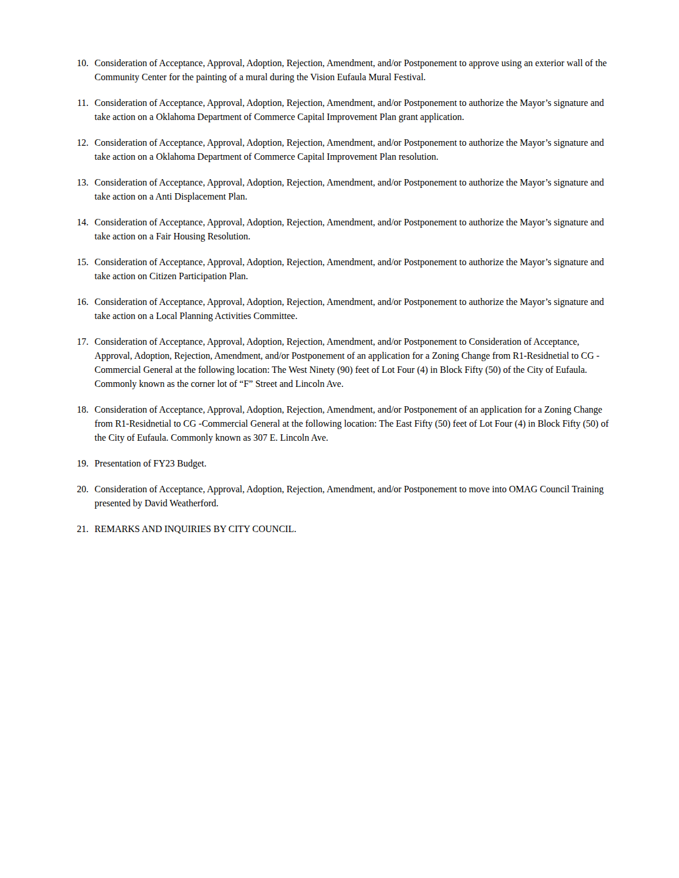Consideration of Acceptance, Approval, Adoption, Rejection, Amendment, and/or Postponement to approve using an exterior wall of the Community Center for the painting of a mural during the Vision Eufaula Mural Festival.
Consideration of Acceptance, Approval, Adoption, Rejection, Amendment, and/or Postponement to authorize the Mayor’s signature and take action on a Oklahoma Department of Commerce Capital Improvement Plan grant application.
Consideration of Acceptance, Approval, Adoption, Rejection, Amendment, and/or Postponement to authorize the Mayor’s signature and take action on a Oklahoma Department of Commerce Capital Improvement Plan resolution.
Consideration of Acceptance, Approval, Adoption, Rejection, Amendment, and/or Postponement to authorize the Mayor’s signature and take action on a Anti Displacement Plan.
Consideration of Acceptance, Approval, Adoption, Rejection, Amendment, and/or Postponement to authorize the Mayor’s signature and take action on a Fair Housing Resolution.
Consideration of Acceptance, Approval, Adoption, Rejection, Amendment, and/or Postponement to authorize the Mayor’s signature and take action on Citizen Participation Plan.
Consideration of Acceptance, Approval, Adoption, Rejection, Amendment, and/or Postponement to authorize the Mayor’s signature and take action on a Local Planning Activities Committee.
Consideration of Acceptance, Approval, Adoption, Rejection, Amendment, and/or Postponement to Consideration of Acceptance, Approval, Adoption, Rejection, Amendment, and/or Postponement of an application for a Zoning Change from R1-Residnetial to CG -Commercial General at the following location: The West Ninety (90) feet of Lot Four (4) in Block Fifty (50) of the City of Eufaula. Commonly known as the corner lot of “F” Street and Lincoln Ave.
Consideration of Acceptance, Approval, Adoption, Rejection, Amendment, and/or Postponement of an application for a Zoning Change from R1-Residnetial to CG -Commercial General at the following location: The East Fifty (50) feet of Lot Four (4) in Block Fifty (50) of the City of Eufaula. Commonly known as 307 E. Lincoln Ave.
Presentation of FY23 Budget.
Consideration of Acceptance, Approval, Adoption, Rejection, Amendment, and/or Postponement to move into OMAG Council Training presented by David Weatherford.
REMARKS AND INQUIRIES BY CITY COUNCIL.